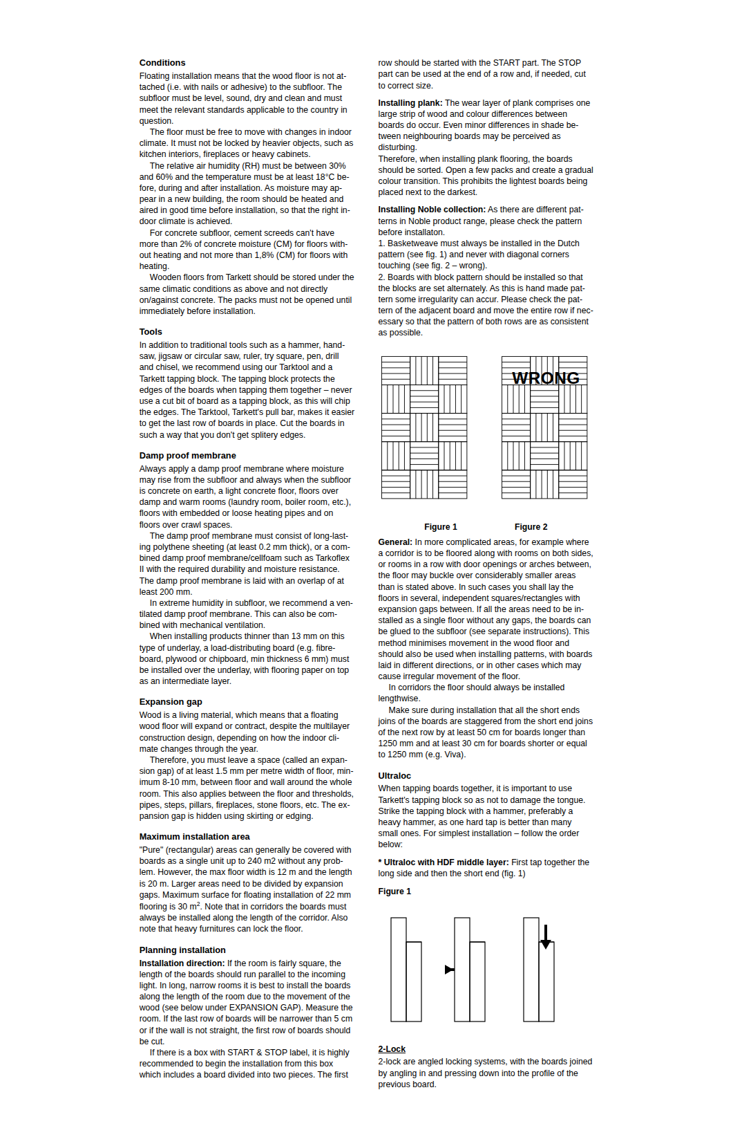Conditions
Floating installation means that the wood floor is not attached (i.e. with nails or adhesive) to the subfloor. The subfloor must be level, sound, dry and clean and must meet the relevant standards applicable to the country in question.
The floor must be free to move with changes in indoor climate. It must not be locked by heavier objects, such as kitchen interiors, fireplaces or heavy cabinets.
The relative air humidity (RH) must be between 30% and 60% and the temperature must be at least 18°C before, during and after installation. As moisture may appear in a new building, the room should be heated and aired in good time before installation, so that the right indoor climate is achieved.
For concrete subfloor, cement screeds can't have more than 2% of concrete moisture (CM) for floors without heating and not more than 1,8% (CM) for floors with heating.
Wooden floors from Tarkett should be stored under the same climatic conditions as above and not directly on/against concrete. The packs must not be opened until immediately before installation.
Tools
In addition to traditional tools such as a hammer, handsaw, jigsaw or circular saw, ruler, try square, pen, drill and chisel, we recommend using our Tarktool and a Tarkett tapping block. The tapping block protects the edges of the boards when tapping them together – never use a cut bit of board as a tapping block, as this will chip the edges. The Tarktool, Tarkett's pull bar, makes it easier to get the last row of boards in place. Cut the boards in such a way that you don't get splitery edges.
Damp proof membrane
Always apply a damp proof membrane where moisture may rise from the subfloor and always when the subfloor is concrete on earth, a light concrete floor, floors over damp and warm rooms (laundry room, boiler room, etc.), floors with embedded or loose heating pipes and on floors over crawl spaces.
The damp proof membrane must consist of long-lasting polythene sheeting (at least 0.2 mm thick), or a combined damp proof membrane/cellfoam such as Tarkoflex II with the required durability and moisture resistance. The damp proof membrane is laid with an overlap of at least 200 mm.
In extreme humidity in subfloor, we recommend a ventilated damp proof membrane. This can also be combined with mechanical ventilation.
When installing products thinner than 13 mm on this type of underlay, a load-distributing board (e.g. fibreboard, plywood or chipboard, min thickness 6 mm) must be installed over the underlay, with flooring paper on top as an intermediate layer.
Expansion gap
Wood is a living material, which means that a floating wood floor will expand or contract, despite the multilayer construction design, depending on how the indoor climate changes through the year.
Therefore, you must leave a space (called an expansion gap) of at least 1.5 mm per metre width of floor, minimum 8-10 mm, between floor and wall around the whole room. This also applies between the floor and thresholds, pipes, steps, pillars, fireplaces, stone floors, etc. The expansion gap is hidden using skirting or edging.
Maximum installation area
"Pure" (rectangular) areas can generally be covered with boards as a single unit up to 240 m2 without any problem. However, the max floor width is 12 m and the length is 20 m. Larger areas need to be divided by expansion gaps. Maximum surface for floating installation of 22 mm flooring is 30 m2. Note that in corridors the boards must always be installed along the length of the corridor. Also note that heavy furnitures can lock the floor.
Planning installation
Installation direction: If the room is fairly square, the length of the boards should run parallel to the incoming light. In long, narrow rooms it is best to install the boards along the length of the room due to the movement of the wood (see below under EXPANSION GAP). Measure the room. If the last row of boards will be narrower than 5 cm or if the wall is not straight, the first row of boards should be cut.
If there is a box with START & STOP label, it is highly recommended to begin the installation from this box which includes a board divided into two pieces. The first row should be started with the START part. The STOP part can be used at the end of a row and, if needed, cut to correct size.
Installing plank: The wear layer of plank comprises one large strip of wood and colour differences between boards do occur. Even minor differences in shade between neighbouring boards may be perceived as disturbing.
Therefore, when installing plank flooring, the boards should be sorted. Open a few packs and create a gradual colour transition. This prohibits the lightest boards being placed next to the darkest.
Installing Noble collection: As there are different patterns in Noble product range, please check the pattern before installaton.
1. Basketweave must always be installed in the Dutch pattern (see fig. 1) and never with diagonal corners touching (see fig. 2 – wrong).
2. Boards with block pattern should be installed so that the blocks are set alternately. As this is hand made pattern some irregularity can accur. Please check the pattern of the adjacent board and move the entire row if necessary so that the pattern of both rows are as consistent as possible.
WRONG
Figure 1 Figure 2
General: In more complicated areas, for example where a corridor is to be floored along with rooms on both sides, or rooms in a row with door openings or arches between, the floor may buckle over considerably smaller areas than is stated above. In such cases you shall lay the floors in several, independent squares/rectangles with expansion gaps between. If all the areas need to be installed as a single floor without any gaps, the boards can be glued to the subfloor (see separate instructions). This method minimises movement in the wood floor and should also be used when installing patterns, with boards laid in different directions, or in other cases which may cause irregular movement of the floor.
In corridors the floor should always be installed lengthwise.
Make sure during installation that all the short ends joins of the boards are staggered from the short end joins of the next row by at least 50 cm for boards longer than 1250 mm and at least 30 cm for boards shorter or equal to 1250 mm (e.g. Viva).
Ultraloc
When tapping boards together, it is important to use Tarkett's tapping block so as not to damage the tongue. Strike the tapping block with a hammer, preferably a heavy hammer, as one hard tap is better than many small ones. For simplest installation – follow the order below:
* Ultraloc with HDF middle layer: First tap together the long side and then the short end (fig. 1)
Figure 1
2-Lock
2-lock are angled locking systems, with the boards joined by angling in and pressing down into the profile of the previous board.